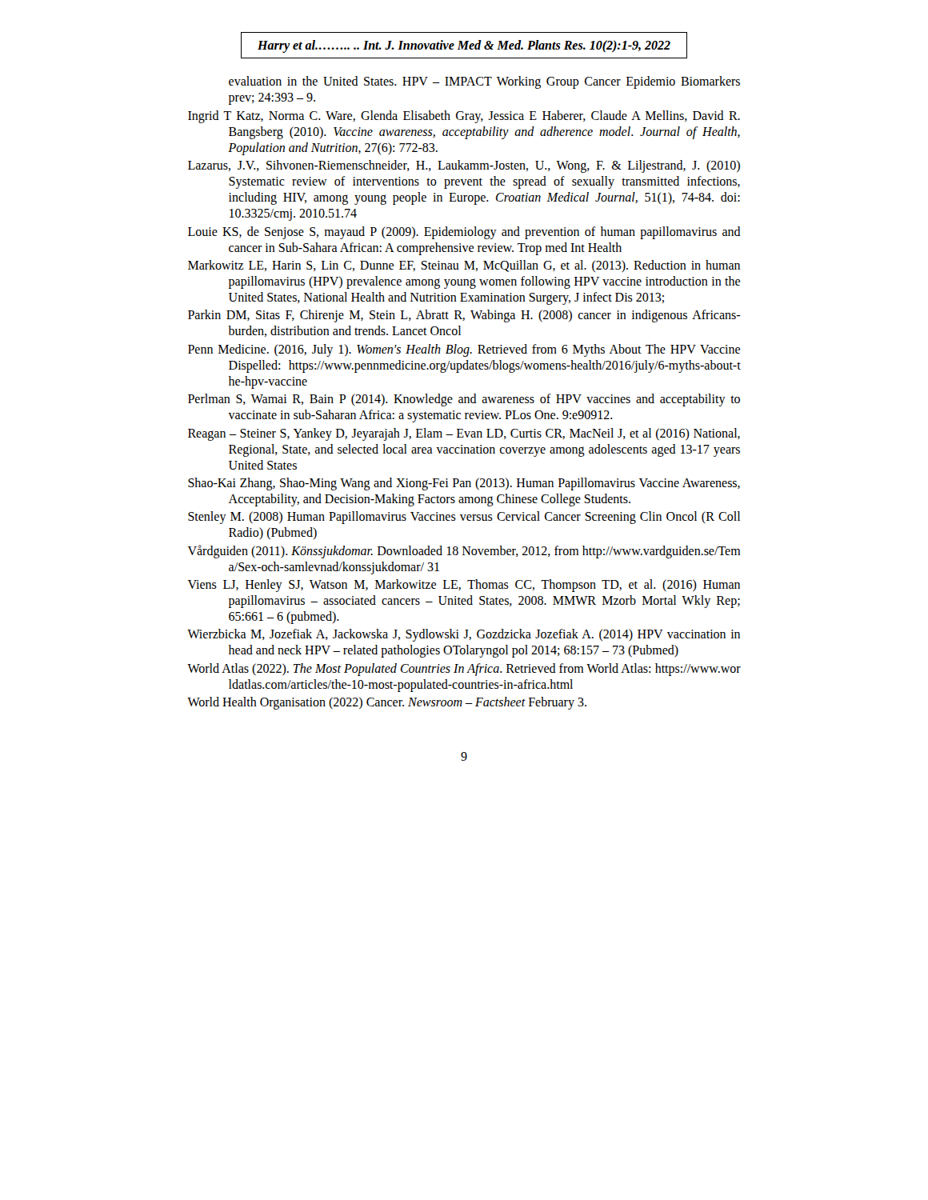Harry et al.…….. .. Int. J. Innovative Med & Med. Plants Res. 10(2):1-9, 2022
evaluation in the United States. HPV – IMPACT Working Group Cancer Epidemio Biomarkers prev; 24:393 – 9.
Ingrid T Katz, Norma C. Ware, Glenda Elisabeth Gray, Jessica E Haberer, Claude A Mellins, David R. Bangsberg (2010). Vaccine awareness, acceptability and adherence model. Journal of Health, Population and Nutrition, 27(6): 772-83.
Lazarus, J.V., Sihvonen-Riemenschneider, H., Laukamm-Josten, U., Wong, F. & Liljestrand, J. (2010) Systematic review of interventions to prevent the spread of sexually transmitted infections, including HIV, among young people in Europe. Croatian Medical Journal, 51(1), 74-84. doi: 10.3325/cmj. 2010.51.74
Louie KS, de Senjose S, mayaud P (2009). Epidemiology and prevention of human papillomavirus and cancer in Sub-Sahara African: A comprehensive review. Trop med Int Health
Markowitz LE, Harin S, Lin C, Dunne EF, Steinau M, McQuillan G, et al. (2013). Reduction in human papillomavirus (HPV) prevalence among young women following HPV vaccine introduction in the United States, National Health and Nutrition Examination Surgery, J infect Dis 2013;
Parkin DM, Sitas F, Chirenje M, Stein L, Abratt R, Wabinga H. (2008) cancer in indigenous Africans-burden, distribution and trends. Lancet Oncol
Penn Medicine. (2016, July 1). Women's Health Blog. Retrieved from 6 Myths About The HPV Vaccine Dispelled: https://www.pennmedicine.org/updates/blogs/womens-health/2016/july/6-myths-about-the-hpv-vaccine
Perlman S, Wamai R, Bain P (2014). Knowledge and awareness of HPV vaccines and acceptability to vaccinate in sub-Saharan Africa: a systematic review. PLos One. 9:e90912.
Reagan – Steiner S, Yankey D, Jeyarajah J, Elam – Evan LD, Curtis CR, MacNeil J, et al (2016) National, Regional, State, and selected local area vaccination coverzye among adolescents aged 13-17 years United States
Shao-Kai Zhang, Shao-Ming Wang and Xiong-Fei Pan (2013). Human Papillomavirus Vaccine Awareness, Acceptability, and Decision-Making Factors among Chinese College Students.
Stenley M. (2008) Human Papillomavirus Vaccines versus Cervical Cancer Screening Clin Oncol (R Coll Radio) (Pubmed)
Vårdguiden (2011). Könssjukdomar. Downloaded 18 November, 2012, from http://www.vardguiden.se/Tema/Sex-och-samlevnad/konssjukdomar/ 31
Viens LJ, Henley SJ, Watson M, Markowitze LE, Thomas CC, Thompson TD, et al. (2016) Human papillomavirus – associated cancers – United States, 2008. MMWR Mzorb Mortal Wkly Rep; 65:661 – 6 (pubmed).
Wierzbicka M, Jozefiak A, Jackowska J, Sydlowski J, Gozdzicka Jozefiak A. (2014) HPV vaccination in head and neck HPV – related pathologies OTolaryngol pol 2014; 68:157 – 73 (Pubmed)
World Atlas (2022). The Most Populated Countries In Africa. Retrieved from World Atlas: https://www.worldatlas.com/articles/the-10-most-populated-countries-in-africa.html
World Health Organisation (2022) Cancer. Newsroom – Factsheet February 3.
9